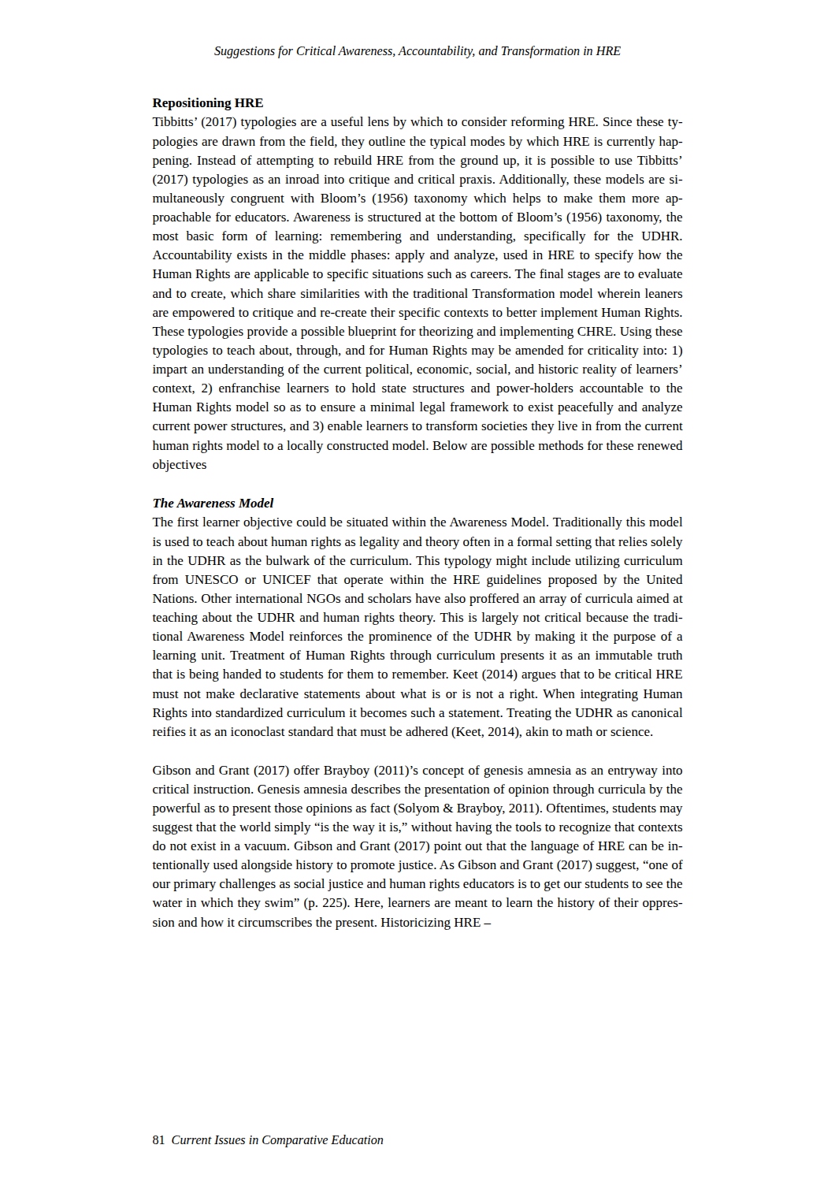Suggestions for Critical Awareness, Accountability, and Transformation in HRE
Repositioning HRE
Tibbitts’ (2017) typologies are a useful lens by which to consider reforming HRE. Since these typologies are drawn from the field, they outline the typical modes by which HRE is currently happening. Instead of attempting to rebuild HRE from the ground up, it is possible to use Tibbitts’ (2017) typologies as an inroad into critique and critical praxis. Additionally, these models are simultaneously congruent with Bloom’s (1956) taxonomy which helps to make them more approachable for educators. Awareness is structured at the bottom of Bloom’s (1956) taxonomy, the most basic form of learning: remembering and understanding, specifically for the UDHR. Accountability exists in the middle phases: apply and analyze, used in HRE to specify how the Human Rights are applicable to specific situations such as careers. The final stages are to evaluate and to create, which share similarities with the traditional Transformation model wherein leaners are empowered to critique and re-create their specific contexts to better implement Human Rights. These typologies provide a possible blueprint for theorizing and implementing CHRE. Using these typologies to teach about, through, and for Human Rights may be amended for criticality into: 1) impart an understanding of the current political, economic, social, and historic reality of learners’ context, 2) enfranchise learners to hold state structures and power-holders accountable to the Human Rights model so as to ensure a minimal legal framework to exist peacefully and analyze current power structures, and 3) enable learners to transform societies they live in from the current human rights model to a locally constructed model. Below are possible methods for these renewed objectives
The Awareness Model
The first learner objective could be situated within the Awareness Model. Traditionally this model is used to teach about human rights as legality and theory often in a formal setting that relies solely in the UDHR as the bulwark of the curriculum. This typology might include utilizing curriculum from UNESCO or UNICEF that operate within the HRE guidelines proposed by the United Nations. Other international NGOs and scholars have also proffered an array of curricula aimed at teaching about the UDHR and human rights theory. This is largely not critical because the traditional Awareness Model reinforces the prominence of the UDHR by making it the purpose of a learning unit. Treatment of Human Rights through curriculum presents it as an immutable truth that is being handed to students for them to remember. Keet (2014) argues that to be critical HRE must not make declarative statements about what is or is not a right. When integrating Human Rights into standardized curriculum it becomes such a statement. Treating the UDHR as canonical reifies it as an iconoclast standard that must be adhered (Keet, 2014), akin to math or science.
Gibson and Grant (2017) offer Brayboy (2011)’s concept of genesis amnesia as an entryway into critical instruction. Genesis amnesia describes the presentation of opinion through curricula by the powerful as to present those opinions as fact (Solyom & Brayboy, 2011). Oftentimes, students may suggest that the world simply “is the way it is,” without having the tools to recognize that contexts do not exist in a vacuum. Gibson and Grant (2017) point out that the language of HRE can be intentionally used alongside history to promote justice. As Gibson and Grant (2017) suggest, “one of our primary challenges as social justice and human rights educators is to get our students to see the water in which they swim” (p. 225). Here, learners are meant to learn the history of their oppression and how it circumscribes the present. Historicizing HRE –
81 Current Issues in Comparative Education